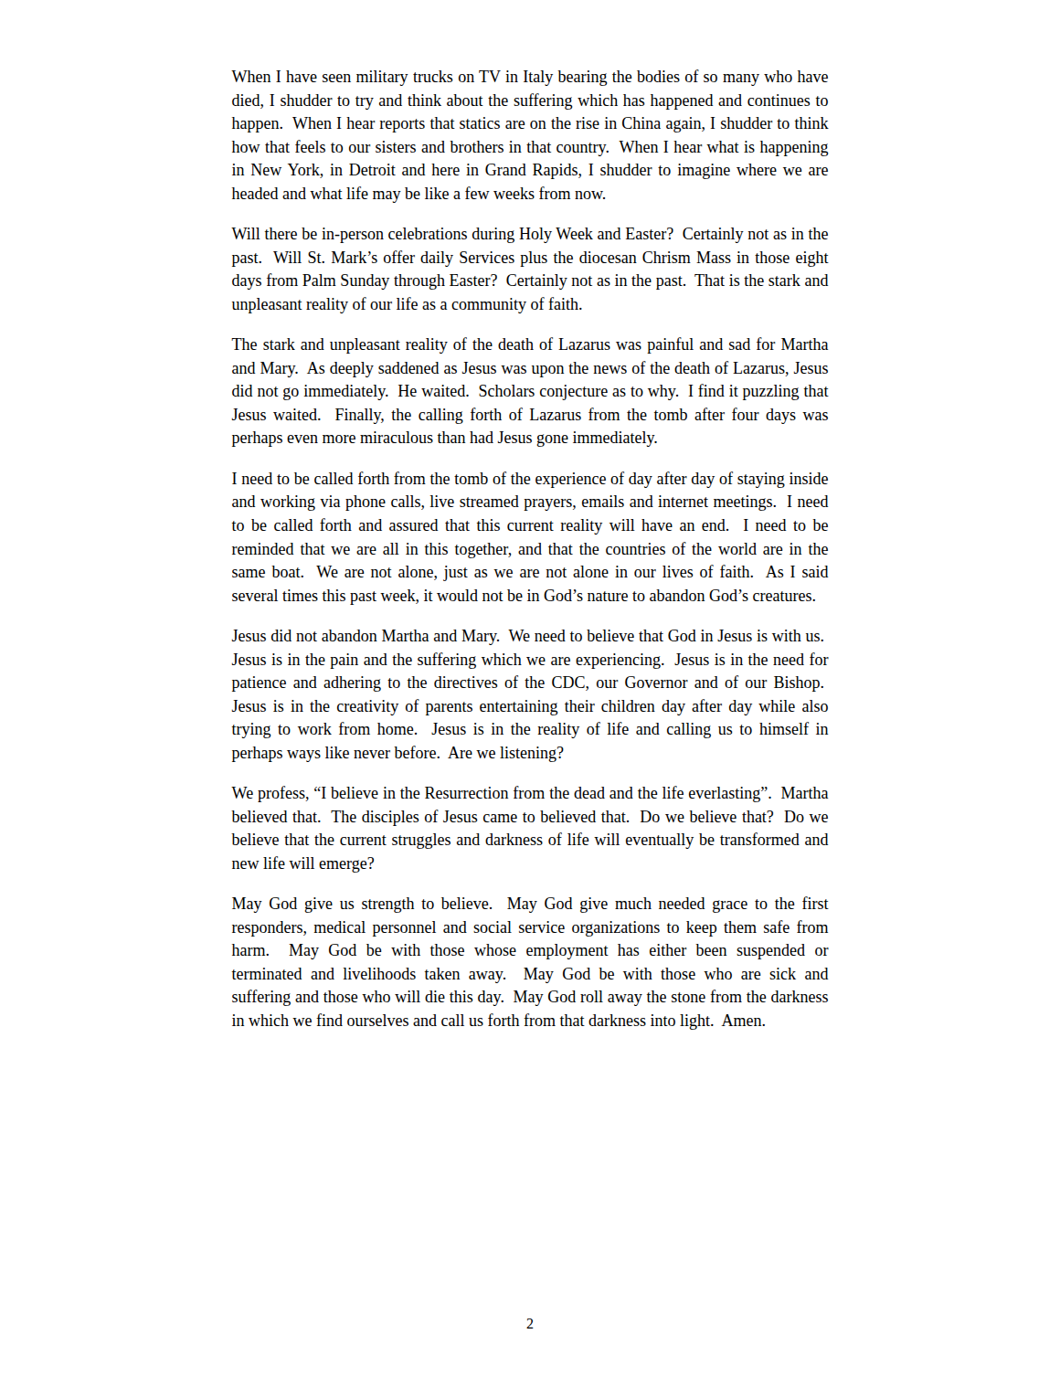When I have seen military trucks on TV in Italy bearing the bodies of so many who have died, I shudder to try and think about the suffering which has happened and continues to happen. When I hear reports that statics are on the rise in China again, I shudder to think how that feels to our sisters and brothers in that country. When I hear what is happening in New York, in Detroit and here in Grand Rapids, I shudder to imagine where we are headed and what life may be like a few weeks from now.
Will there be in-person celebrations during Holy Week and Easter? Certainly not as in the past. Will St. Mark’s offer daily Services plus the diocesan Chrism Mass in those eight days from Palm Sunday through Easter? Certainly not as in the past. That is the stark and unpleasant reality of our life as a community of faith.
The stark and unpleasant reality of the death of Lazarus was painful and sad for Martha and Mary. As deeply saddened as Jesus was upon the news of the death of Lazarus, Jesus did not go immediately. He waited. Scholars conjecture as to why. I find it puzzling that Jesus waited. Finally, the calling forth of Lazarus from the tomb after four days was perhaps even more miraculous than had Jesus gone immediately.
I need to be called forth from the tomb of the experience of day after day of staying inside and working via phone calls, live streamed prayers, emails and internet meetings. I need to be called forth and assured that this current reality will have an end. I need to be reminded that we are all in this together, and that the countries of the world are in the same boat. We are not alone, just as we are not alone in our lives of faith. As I said several times this past week, it would not be in God’s nature to abandon God’s creatures.
Jesus did not abandon Martha and Mary. We need to believe that God in Jesus is with us. Jesus is in the pain and the suffering which we are experiencing. Jesus is in the need for patience and adhering to the directives of the CDC, our Governor and of our Bishop. Jesus is in the creativity of parents entertaining their children day after day while also trying to work from home. Jesus is in the reality of life and calling us to himself in perhaps ways like never before. Are we listening?
We profess, “I believe in the Resurrection from the dead and the life everlasting”. Martha believed that. The disciples of Jesus came to believed that. Do we believe that? Do we believe that the current struggles and darkness of life will eventually be transformed and new life will emerge?
May God give us strength to believe. May God give much needed grace to the first responders, medical personnel and social service organizations to keep them safe from harm. May God be with those whose employment has either been suspended or terminated and livelihoods taken away. May God be with those who are sick and suffering and those who will die this day. May God roll away the stone from the darkness in which we find ourselves and call us forth from that darkness into light. Amen.
2